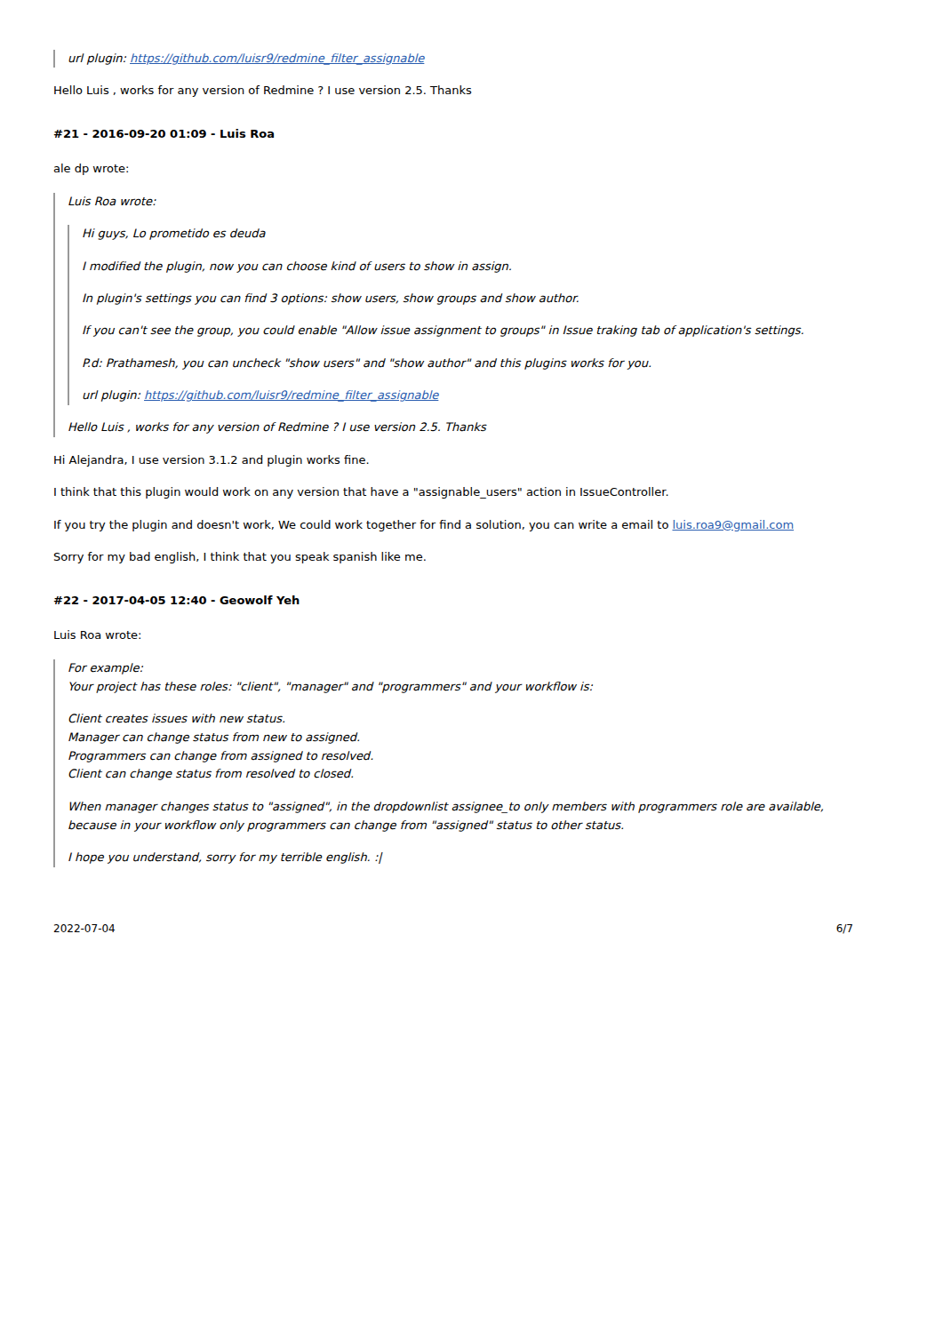url plugin: https://github.com/luisr9/redmine_filter_assignable
Hello Luis , works for any version of Redmine ? I use version 2.5. Thanks
#21 - 2016-09-20 01:09 - Luis Roa
ale dp wrote:
Luis Roa wrote:
Hi guys, Lo prometido es deuda
I modified the plugin, now you can choose kind of users to show in assign.
In plugin's settings you can find 3 options: show users, show groups and show author.
If you can't see the group, you could enable "Allow issue assignment to groups" in Issue traking tab of application's settings.
P.d: Prathamesh, you can uncheck "show users" and "show author" and this plugins works for you.
url plugin: https://github.com/luisr9/redmine_filter_assignable
Hello Luis , works for any version of Redmine ? I use version 2.5. Thanks
Hi Alejandra, I use version 3.1.2 and plugin works fine.
I think that this plugin would work on any version that have a "assignable_users" action in IssueController.
If you try the plugin and doesn't work, We could work together for find a solution, you can write a email to luis.roa9@gmail.com
Sorry for my bad english, I think that you speak spanish like me.
#22 - 2017-04-05 12:40 - Geowolf Yeh
Luis Roa wrote:
For example:
Your project has these roles: "client", "manager" and "programmers" and your workflow is:
Client creates issues with new status.
Manager can change status from new to assigned.
Programmers can change from assigned to resolved.
Client can change status from resolved to closed.
When manager changes status to "assigned", in the dropdownlist assignee_to only members with programmers role are available, because in your workflow only programmers can change from "assigned" status to other status.
I hope you understand, sorry for my terrible english. :|
2022-07-04 6/7